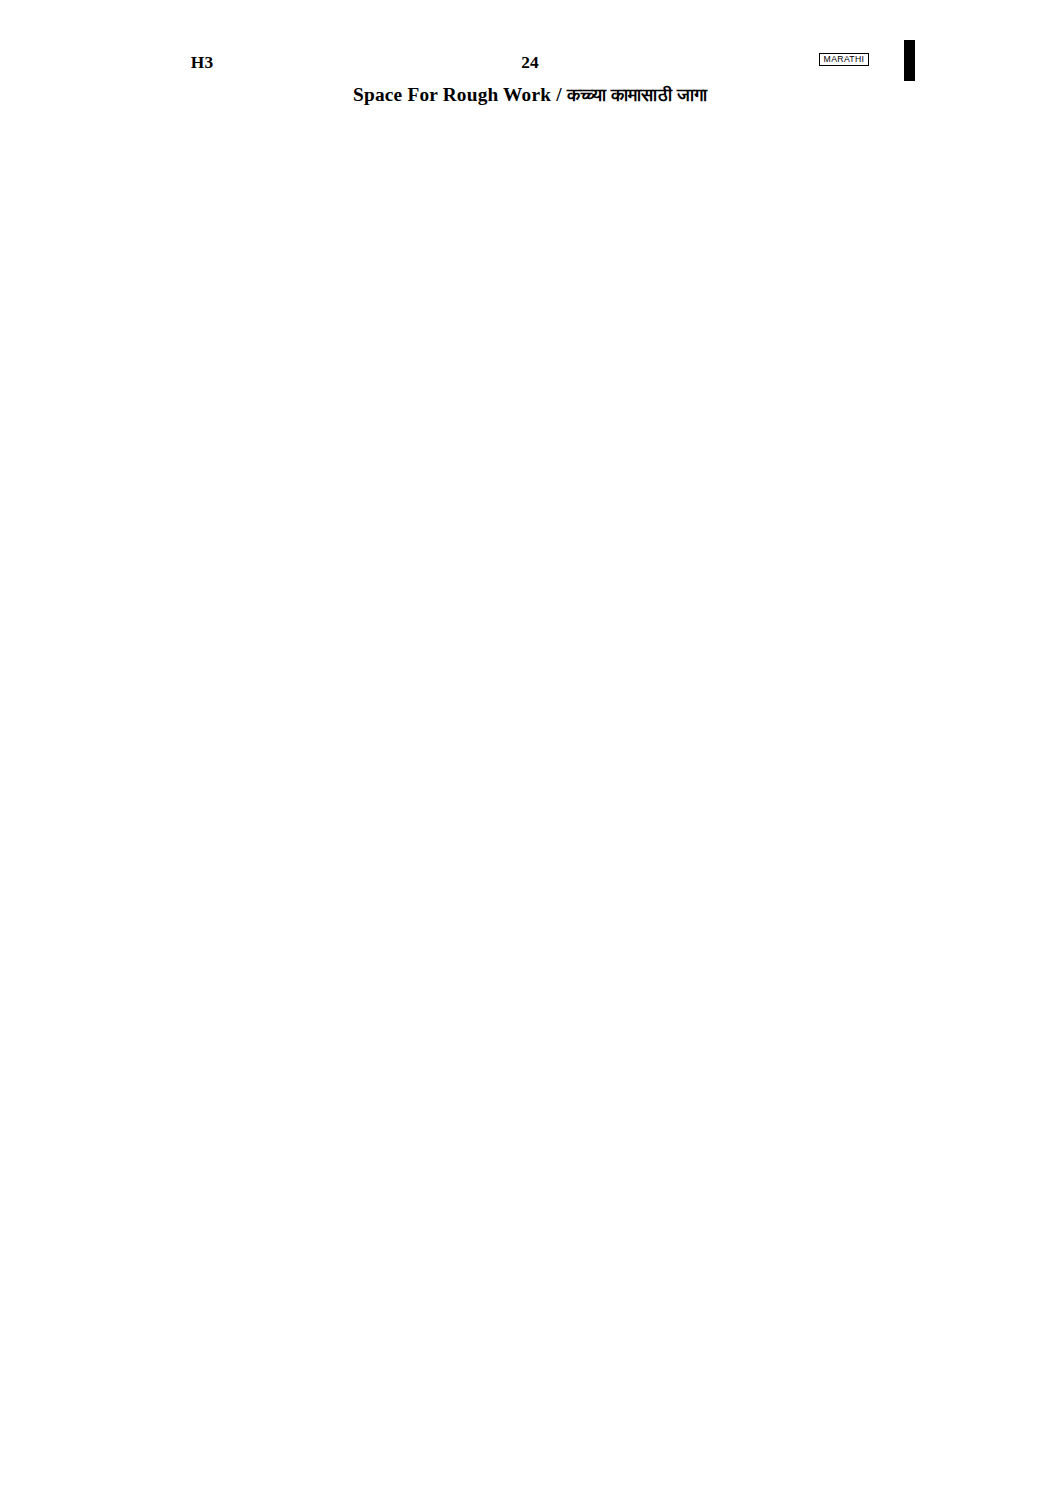H3
24
MARATHI
Space For Rough Work / कच्च्या कामासाठी जागा